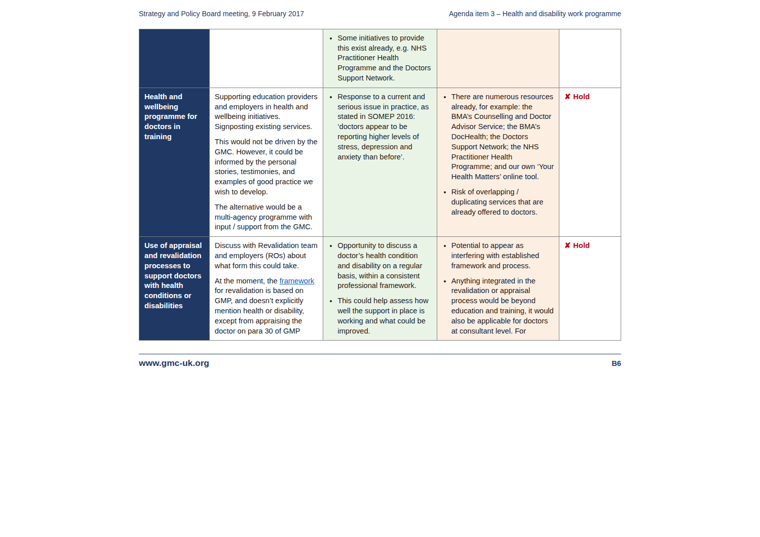Strategy and Policy Board meeting, 9 February 2017
Agenda item 3 – Health and disability work programme
| | | Some initiatives to provide this exist already, e.g. NHS Practitioner Health Programme and the Doctors Support Network. | | |
| Health and wellbeing programme for doctors in training | Supporting education providers and employers in health and wellbeing initiatives. Signposting existing services. This would not be driven by the GMC. However, it could be informed by the personal stories, testimonies, and examples of good practice we wish to develop. The alternative would be a multi-agency programme with input / support from the GMC. | Response to a current and serious issue in practice, as stated in SOMEP 2016: ‘doctors appear to be reporting higher levels of stress, depression and anxiety than before’. | There are numerous resources already, for example: the BMA’s Counselling and Doctor Advisor Service; the BMA’s DocHealth; the Doctors Support Network; the NHS Practitioner Health Programme; and our own ‘Your Health Matters’ online tool. Risk of overlapping / duplicating services that are already offered to doctors. | ✘ Hold |
| Use of appraisal and revalidation processes to support doctors with health conditions or disabilities | Discuss with Revalidation team and employers (ROs) about what form this could take. At the moment, the framework for revalidation is based on GMP, and doesn’t explicitly mention health or disability, except from appraising the doctor on para 30 of GMP | Opportunity to discuss a doctor’s health condition and disability on a regular basis, within a consistent professional framework. This could help assess how well the support in place is working and what could be improved. | Potential to appear as interfering with established framework and process. Anything integrated in the revalidation or appraisal process would be beyond education and training, it would also be applicable for doctors at consultant level. For | ✘ Hold |
www.gmc-uk.org
B6